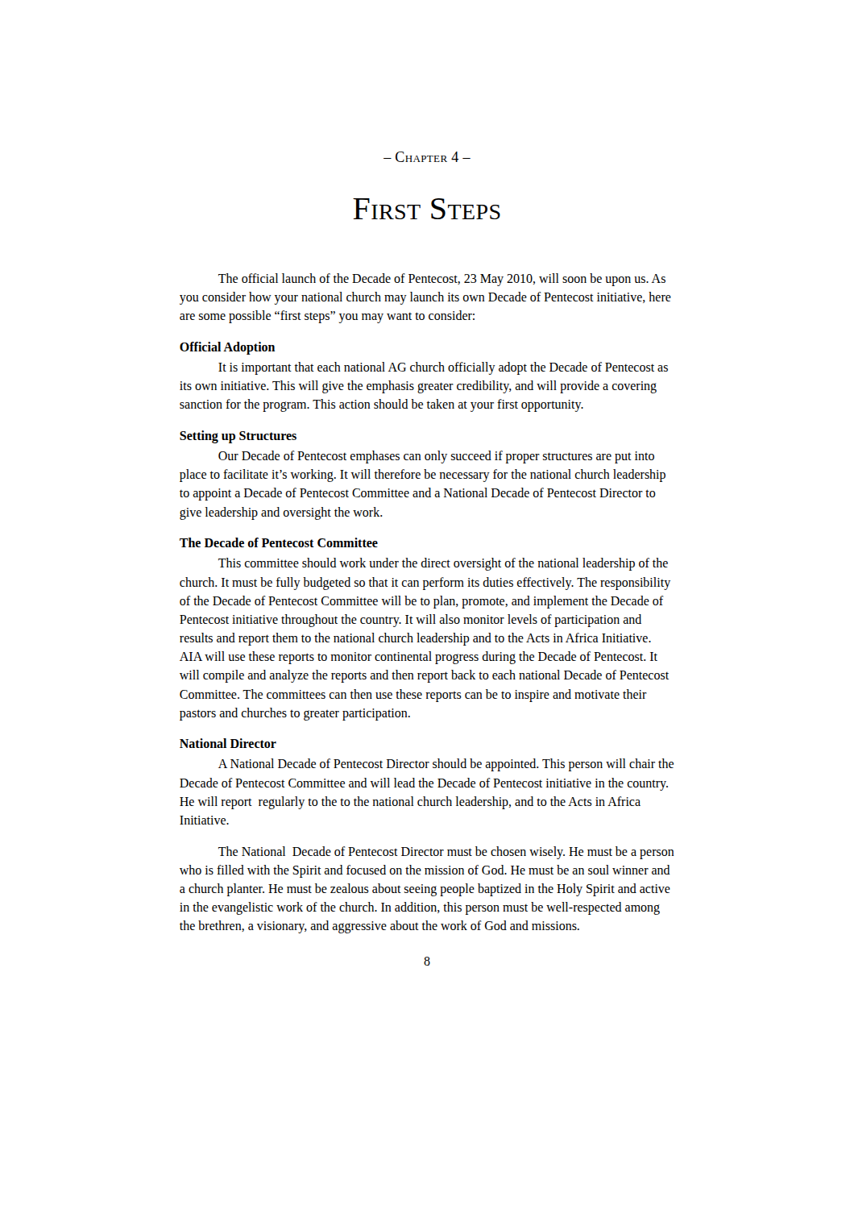– Chapter 4 –
First Steps
The official launch of the Decade of Pentecost, 23 May 2010, will soon be upon us. As you consider how your national church may launch its own Decade of Pentecost initiative, here are some possible “first steps” you may want to consider:
Official Adoption
It is important that each national AG church officially adopt the Decade of Pentecost as its own initiative. This will give the emphasis greater credibility, and will provide a covering sanction for the program. This action should be taken at your first opportunity.
Setting up Structures
Our Decade of Pentecost emphases can only succeed if proper structures are put into place to facilitate it’s working. It will therefore be necessary for the national church leadership to appoint a Decade of Pentecost Committee and a National Decade of Pentecost Director to give leadership and oversight the work.
The Decade of Pentecost Committee
This committee should work under the direct oversight of the national leadership of the church. It must be fully budgeted so that it can perform its duties effectively. The responsibility of the Decade of Pentecost Committee will be to plan, promote, and implement the Decade of Pentecost initiative throughout the country. It will also monitor levels of participation and results and report them to the national church leadership and to the Acts in Africa Initiative. AIA will use these reports to monitor continental progress during the Decade of Pentecost. It will compile and analyze the reports and then report back to each national Decade of Pentecost Committee. The committees can then use these reports can be to inspire and motivate their pastors and churches to greater participation.
National Director
A National Decade of Pentecost Director should be appointed. This person will chair the Decade of Pentecost Committee and will lead the Decade of Pentecost initiative in the country. He will report regularly to the to the national church leadership, and to the Acts in Africa Initiative.
The National Decade of Pentecost Director must be chosen wisely. He must be a person who is filled with the Spirit and focused on the mission of God. He must be an soul winner and a church planter. He must be zealous about seeing people baptized in the Holy Spirit and active in the evangelistic work of the church. In addition, this person must be well-respected among the brethren, a visionary, and aggressive about the work of God and missions.
8